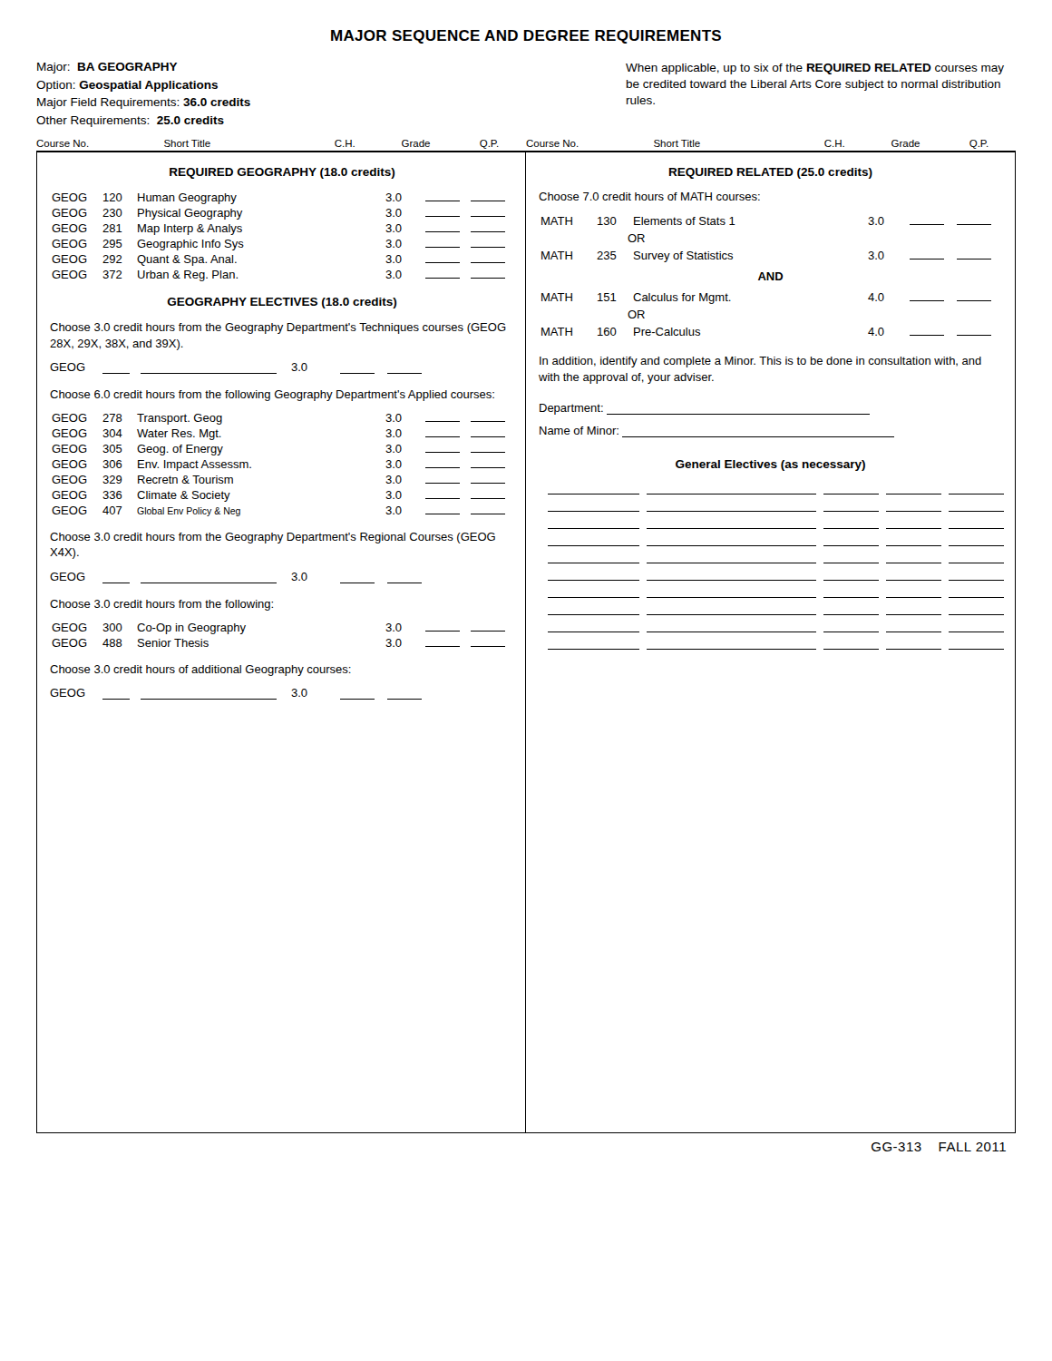MAJOR SEQUENCE AND DEGREE REQUIREMENTS
Major: BA GEOGRAPHY
Option: Geospatial Applications
Major Field Requirements: 36.0 credits
Other Requirements: 25.0 credits
When applicable, up to six of the REQUIRED RELATED courses may be credited toward the Liberal Arts Core subject to normal distribution rules.
Course No. Short Title C.H. Grade Q.P.
Course No. Short Title C.H. Grade Q.P.
REQUIRED GEOGRAPHY (18.0 credits)
| GEOG | 120 | Human Geography | 3.0 | | |
| GEOG | 230 | Physical Geography | 3.0 | | |
| GEOG | 281 | Map Interp & Analys | 3.0 | | |
| GEOG | 295 | Geographic Info Sys | 3.0 | | |
| GEOG | 292 | Quant & Spa. Anal. | 3.0 | | |
| GEOG | 372 | Urban & Reg. Plan. | 3.0 | | |
GEOGRAPHY ELECTIVES (18.0 credits)
Choose 3.0 credit hours from the Geography Department's Techniques courses (GEOG 28X, 29X, 38X, and 39X).
GEOG 3.0
Choose 6.0 credit hours from the following Geography Department's Applied courses:
| GEOG | 278 | Transport. Geog | 3.0 | | |
| GEOG | 304 | Water Res. Mgt. | 3.0 | | |
| GEOG | 305 | Geog. of Energy | 3.0 | | |
| GEOG | 306 | Env. Impact Assessm. | 3.0 | | |
| GEOG | 329 | Recretn & Tourism | 3.0 | | |
| GEOG | 336 | Climate & Society | 3.0 | | |
| GEOG | 407 | Global Env Policy & Neg | 3.0 | | |
Choose 3.0 credit hours from the Geography Department's Regional Courses (GEOG X4X).
GEOG 3.0
Choose 3.0 credit hours from the following:
| GEOG | 300 | Co-Op in Geography | 3.0 | | |
| GEOG | 488 | Senior Thesis | 3.0 | | |
Choose 3.0 credit hours of additional Geography courses:
GEOG 3.0
REQUIRED RELATED (25.0 credits)
Choose 7.0 credit hours of MATH courses:
| MATH | 130 | Elements of Stats 1 | 3.0 | | |
| OR |
| MATH | 235 | Survey of Statistics | 3.0 | | |
AND
| MATH | 151 | Calculus for Mgmt. | 4.0 | | |
| OR |
| MATH | 160 | Pre-Calculus | 4.0 | | |
In addition, identify and complete a Minor. This is to be done in consultation with, and with the approval of, your adviser.
Department:
Name of Minor:
General Electives (as necessary)
GG-313 FALL 2011